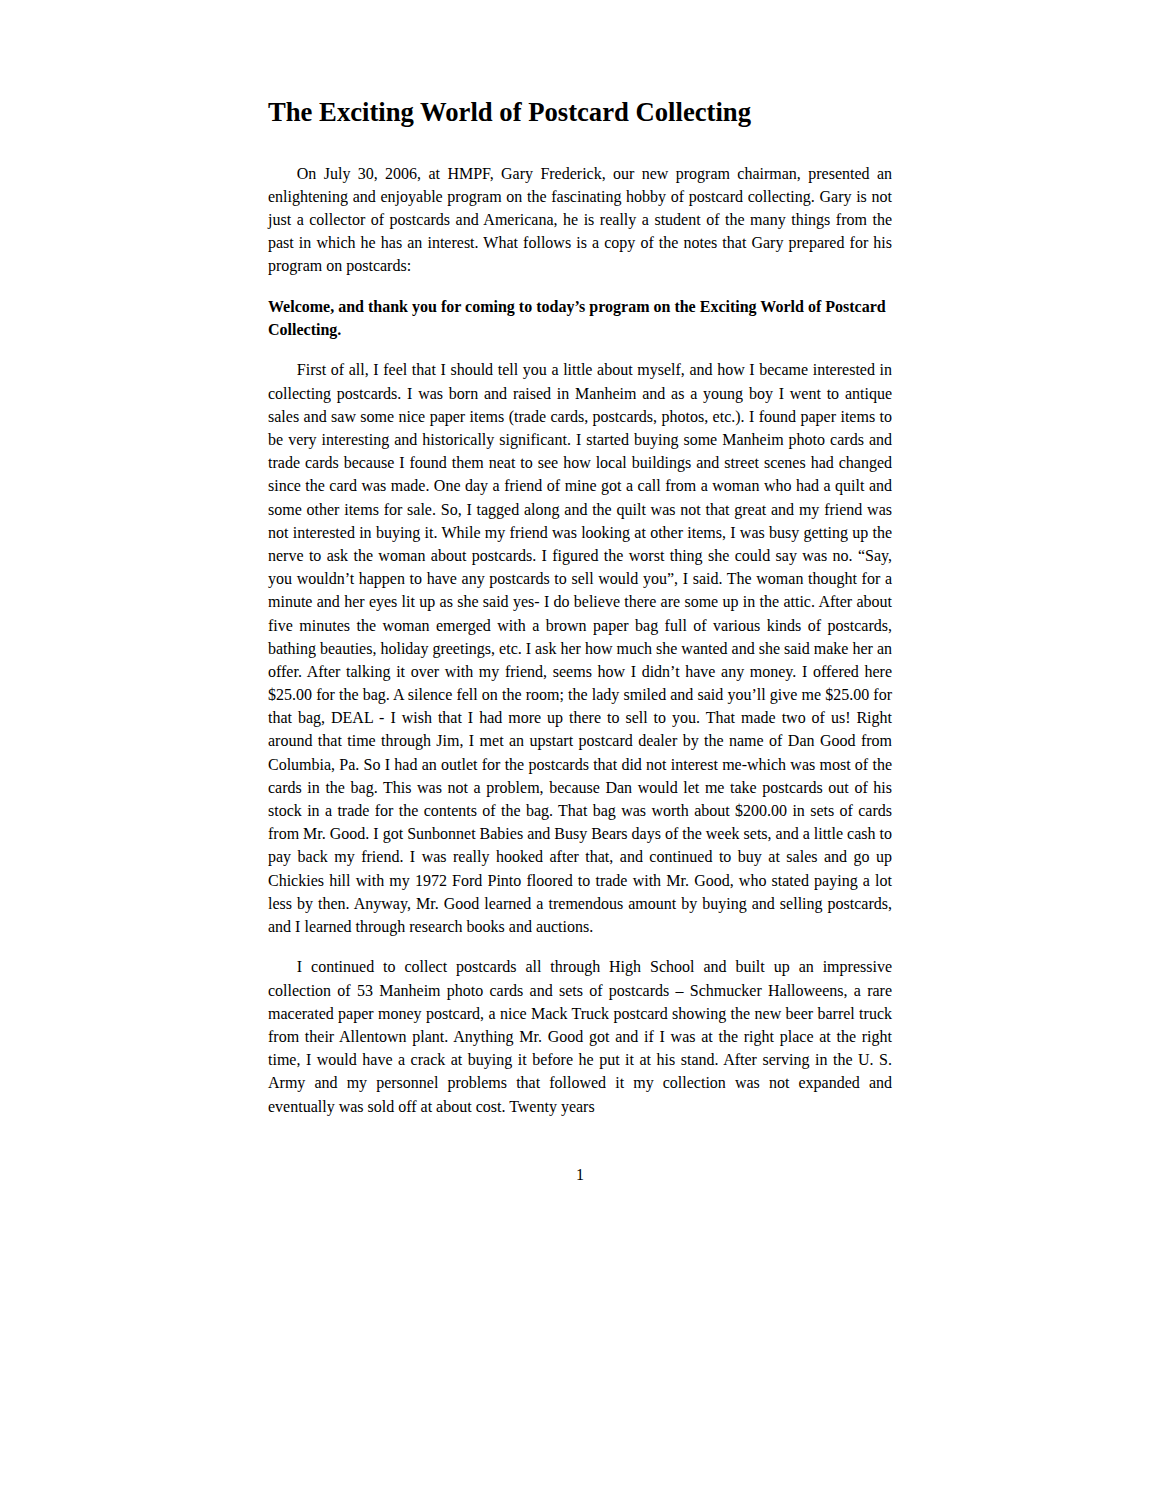The Exciting World of Postcard Collecting
On July 30, 2006, at HMPF, Gary Frederick, our new program chairman, presented an enlightening and enjoyable program on the fascinating hobby of postcard collecting. Gary is not just a collector of postcards and Americana, he is really a student of the many things from the past in which he has an interest. What follows is a copy of the notes that Gary prepared for his program on postcards:
Welcome, and thank you for coming to today’s program on the Exciting World of Postcard Collecting.
First of all, I feel that I should tell you a little about myself, and how I became interested in collecting postcards. I was born and raised in Manheim and as a young boy I went to antique sales and saw some nice paper items (trade cards, postcards, photos, etc.). I found paper items to be very interesting and historically significant. I started buying some Manheim photo cards and trade cards because I found them neat to see how local buildings and street scenes had changed since the card was made. One day a friend of mine got a call from a woman who had a quilt and some other items for sale. So, I tagged along and the quilt was not that great and my friend was not interested in buying it. While my friend was looking at other items, I was busy getting up the nerve to ask the woman about postcards. I figured the worst thing she could say was no. “Say, you wouldn’t happen to have any postcards to sell would you”, I said. The woman thought for a minute and her eyes lit up as she said yes- I do believe there are some up in the attic. After about five minutes the woman emerged with a brown paper bag full of various kinds of postcards, bathing beauties, holiday greetings, etc. I ask her how much she wanted and she said make her an offer. After talking it over with my friend, seems how I didn’t have any money. I offered here $25.00 for the bag. A silence fell on the room; the lady smiled and said you’ll give me $25.00 for that bag, DEAL - I wish that I had more up there to sell to you. That made two of us! Right around that time through Jim, I met an upstart postcard dealer by the name of Dan Good from Columbia, Pa. So I had an outlet for the postcards that did not interest me-which was most of the cards in the bag. This was not a problem, because Dan would let me take postcards out of his stock in a trade for the contents of the bag. That bag was worth about $200.00 in sets of cards from Mr. Good. I got Sunbonnet Babies and Busy Bears days of the week sets, and a little cash to pay back my friend. I was really hooked after that, and continued to buy at sales and go up Chickies hill with my 1972 Ford Pinto floored to trade with Mr. Good, who stated paying a lot less by then. Anyway, Mr. Good learned a tremendous amount by buying and selling postcards, and I learned through research books and auctions.
I continued to collect postcards all through High School and built up an impressive collection of 53 Manheim photo cards and sets of postcards – Schmucker Halloweens, a rare macerated paper money postcard, a nice Mack Truck postcard showing the new beer barrel truck from their Allentown plant. Anything Mr. Good got and if I was at the right place at the right time, I would have a crack at buying it before he put it at his stand. After serving in the U. S. Army and my personnel problems that followed it my collection was not expanded and eventually was sold off at about cost. Twenty years
1